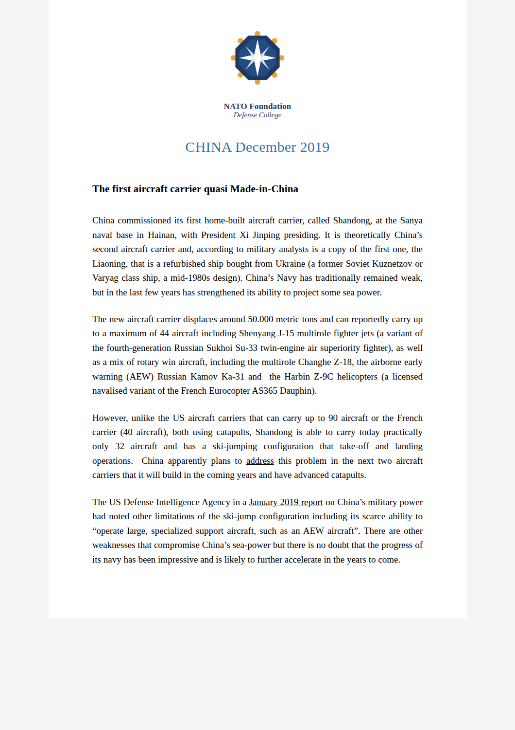NATO Foundation
Defense College
CHINA December 2019
The first aircraft carrier quasi Made-in-China
China commissioned its first home-built aircraft carrier, called Shandong, at the Sanya naval base in Hainan, with President Xi Jinping presiding. It is theoretically China’s second aircraft carrier and, according to military analysts is a copy of the first one, the Liaoning, that is a refurbished ship bought from Ukraine (a former Soviet Kuznetzov or Varyag class ship, a mid-1980s design). China’s Navy has traditionally remained weak, but in the last few years has strengthened its ability to project some sea power.
The new aircraft carrier displaces around 50.000 metric tons and can reportedly carry up to a maximum of 44 aircraft including Shenyang J-15 multirole fighter jets (a variant of the fourth-generation Russian Sukhoi Su-33 twin-engine air superiority fighter), as well as a mix of rotary win aircraft, including the multirole Changhe Z-18, the airborne early warning (AEW) Russian Kamov Ka-31 and the Harbin Z-9C helicopters (a licensed navalised variant of the French Eurocopter AS365 Dauphin).
However, unlike the US aircraft carriers that can carry up to 90 aircraft or the French carrier (40 aircraft), both using catapults, Shandong is able to carry today practically only 32 aircraft and has a ski-jumping configuration that take-off and landing operations. China apparently plans to address this problem in the next two aircraft carriers that it will build in the coming years and have advanced catapults.
The US Defense Intelligence Agency in a January 2019 report on China’s military power had noted other limitations of the ski-jump configuration including its scarce ability to “operate large, specialized support aircraft, such as an AEW aircraft”. There are other weaknesses that compromise China’s sea-power but there is no doubt that the progress of its navy has been impressive and is likely to further accelerate in the years to come.